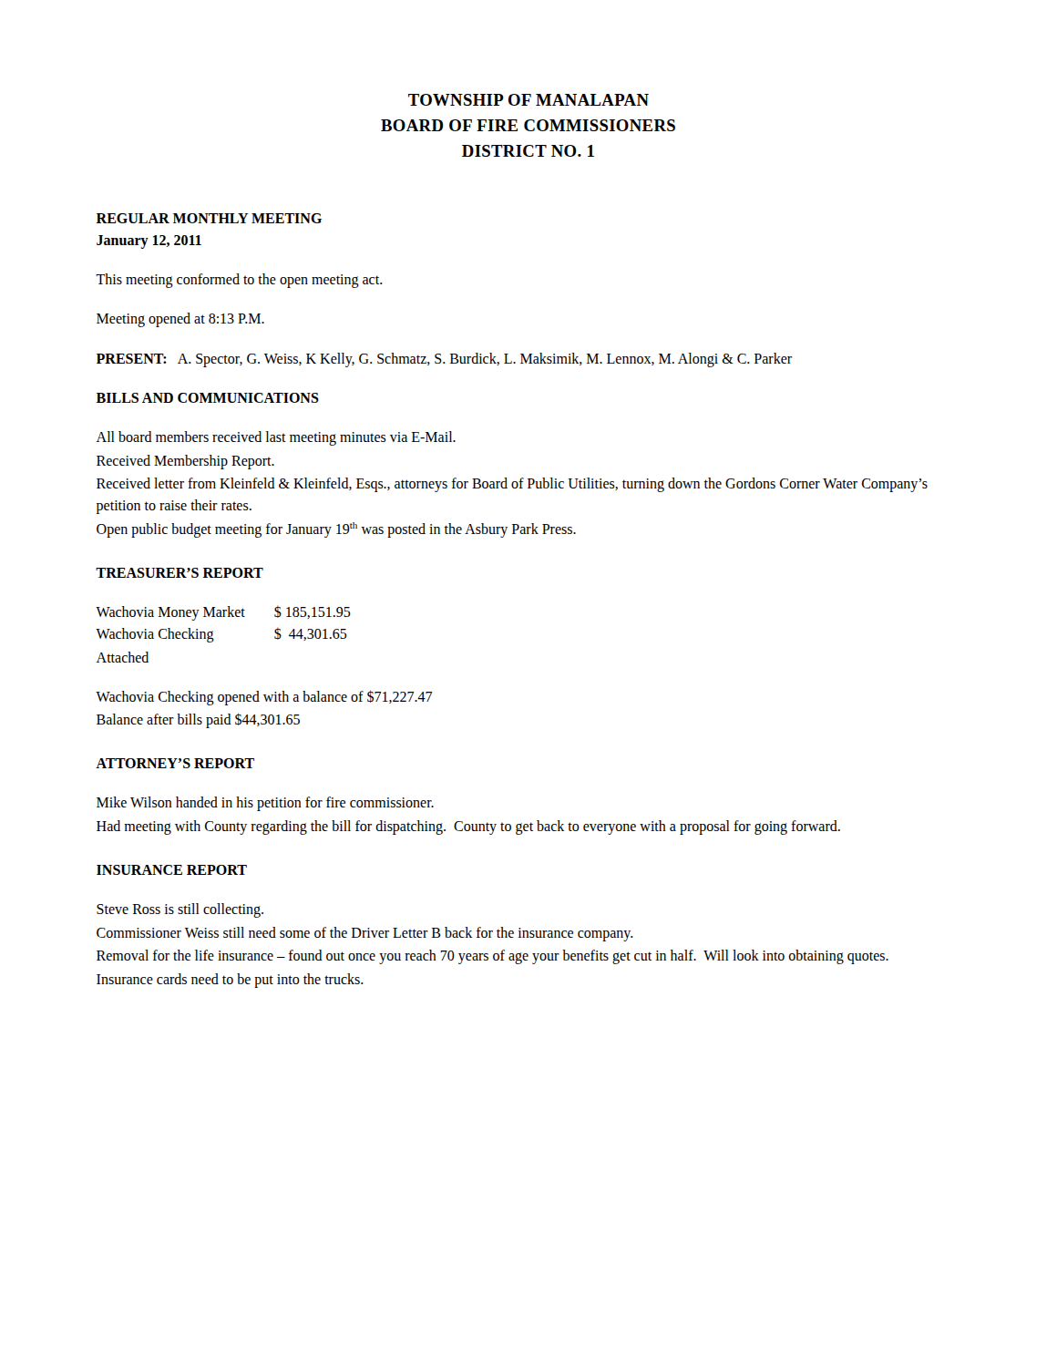TOWNSHIP OF MANALAPAN
BOARD OF FIRE COMMISSIONERS
DISTRICT NO. 1
REGULAR MONTHLY MEETING
January 12, 2011
This meeting conformed to the open meeting act.
Meeting opened at 8:13 P.M.
PRESENT: A. Spector, G. Weiss, K Kelly, G. Schmatz, S. Burdick, L. Maksimik, M. Lennox, M. Alongi & C. Parker
BILLS AND COMMUNICATIONS
All board members received last meeting minutes via E-Mail.
Received Membership Report.
Received letter from Kleinfeld & Kleinfeld, Esqs., attorneys for Board of Public Utilities, turning down the Gordons Corner Water Company’s petition to raise their rates.
Open public budget meeting for January 19th was posted in the Asbury Park Press.
TREASURER’S REPORT
| Wachovia Money Market | $ 185,151.95 |
| Wachovia Checking | $ 44,301.65 |
Attached
Wachovia Checking opened with a balance of $71,227.47
Balance after bills paid $44,301.65
ATTORNEY’S REPORT
Mike Wilson handed in his petition for fire commissioner.
Had meeting with County regarding the bill for dispatching. County to get back to everyone with a proposal for going forward.
INSURANCE REPORT
Steve Ross is still collecting.
Commissioner Weiss still need some of the Driver Letter B back for the insurance company.
Removal for the life insurance – found out once you reach 70 years of age your benefits get cut in half. Will look into obtaining quotes.
Insurance cards need to be put into the trucks.